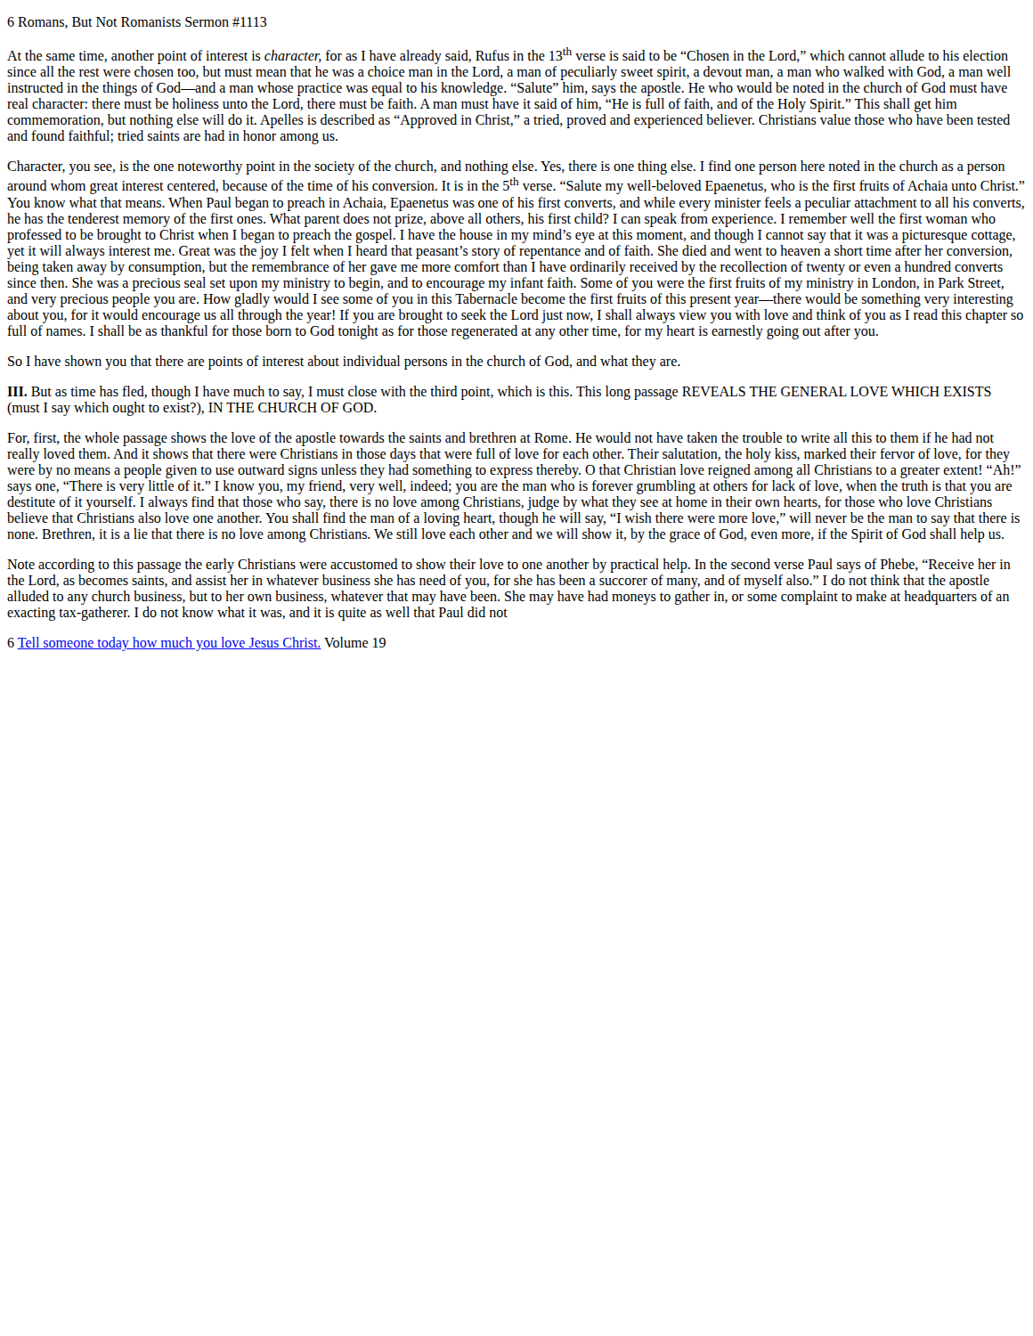6 Romans, But Not Romanists Sermon #1113
At the same time, another point of interest is character, for as I have already said, Rufus in the 13th verse is said to be “Chosen in the Lord,” which cannot allude to his election since all the rest were chosen too, but must mean that he was a choice man in the Lord, a man of peculiarly sweet spirit, a devout man, a man who walked with God, a man well instructed in the things of God—and a man whose practice was equal to his knowledge. “Salute” him, says the apostle. He who would be noted in the church of God must have real character: there must be holiness unto the Lord, there must be faith. A man must have it said of him, “He is full of faith, and of the Holy Spirit.” This shall get him commemoration, but nothing else will do it. Apelles is described as “Approved in Christ,” a tried, proved and experienced believer. Christians value those who have been tested and found faithful; tried saints are had in honor among us.
Character, you see, is the one noteworthy point in the society of the church, and nothing else. Yes, there is one thing else. I find one person here noted in the church as a person around whom great interest centered, because of the time of his conversion. It is in the 5th verse. “Salute my well-beloved Epaenetus, who is the first fruits of Achaia unto Christ.” You know what that means. When Paul began to preach in Achaia, Epaenetus was one of his first converts, and while every minister feels a peculiar attachment to all his converts, he has the tenderest memory of the first ones. What parent does not prize, above all others, his first child? I can speak from experience. I remember well the first woman who professed to be brought to Christ when I began to preach the gospel. I have the house in my mind’s eye at this moment, and though I cannot say that it was a picturesque cottage, yet it will always interest me. Great was the joy I felt when I heard that peasant’s story of repentance and of faith. She died and went to heaven a short time after her conversion, being taken away by consumption, but the remembrance of her gave me more comfort than I have ordinarily received by the recollection of twenty or even a hundred converts since then. She was a precious seal set upon my ministry to begin, and to encourage my infant faith. Some of you were the first fruits of my ministry in London, in Park Street, and very precious people you are. How gladly would I see some of you in this Tabernacle become the first fruits of this present year—there would be something very interesting about you, for it would encourage us all through the year! If you are brought to seek the Lord just now, I shall always view you with love and think of you as I read this chapter so full of names. I shall be as thankful for those born to God tonight as for those regenerated at any other time, for my heart is earnestly going out after you.
So I have shown you that there are points of interest about individual persons in the church of God, and what they are.
III. But as time has fled, though I have much to say, I must close with the third point, which is this. This long passage REVEALS THE GENERAL LOVE WHICH EXISTS (must I say which ought to exist?), IN THE CHURCH OF GOD.
For, first, the whole passage shows the love of the apostle towards the saints and brethren at Rome. He would not have taken the trouble to write all this to them if he had not really loved them. And it shows that there were Christians in those days that were full of love for each other. Their salutation, the holy kiss, marked their fervor of love, for they were by no means a people given to use outward signs unless they had something to express thereby. O that Christian love reigned among all Christians to a greater extent! “Ah!” says one, “There is very little of it.” I know you, my friend, very well, indeed; you are the man who is forever grumbling at others for lack of love, when the truth is that you are destitute of it yourself. I always find that those who say, there is no love among Christians, judge by what they see at home in their own hearts, for those who love Christians believe that Christians also love one another. You shall find the man of a loving heart, though he will say, “I wish there were more love,” will never be the man to say that there is none. Brethren, it is a lie that there is no love among Christians. We still love each other and we will show it, by the grace of God, even more, if the Spirit of God shall help us.
Note according to this passage the early Christians were accustomed to show their love to one another by practical help. In the second verse Paul says of Phebe, “Receive her in the Lord, as becomes saints, and assist her in whatever business she has need of you, for she has been a succorer of many, and of myself also.” I do not think that the apostle alluded to any church business, but to her own business, whatever that may have been. She may have had moneys to gather in, or some complaint to make at headquarters of an exacting tax-gatherer. I do not know what it was, and it is quite as well that Paul did not
6 Tell someone today how much you love Jesus Christ. Volume 19